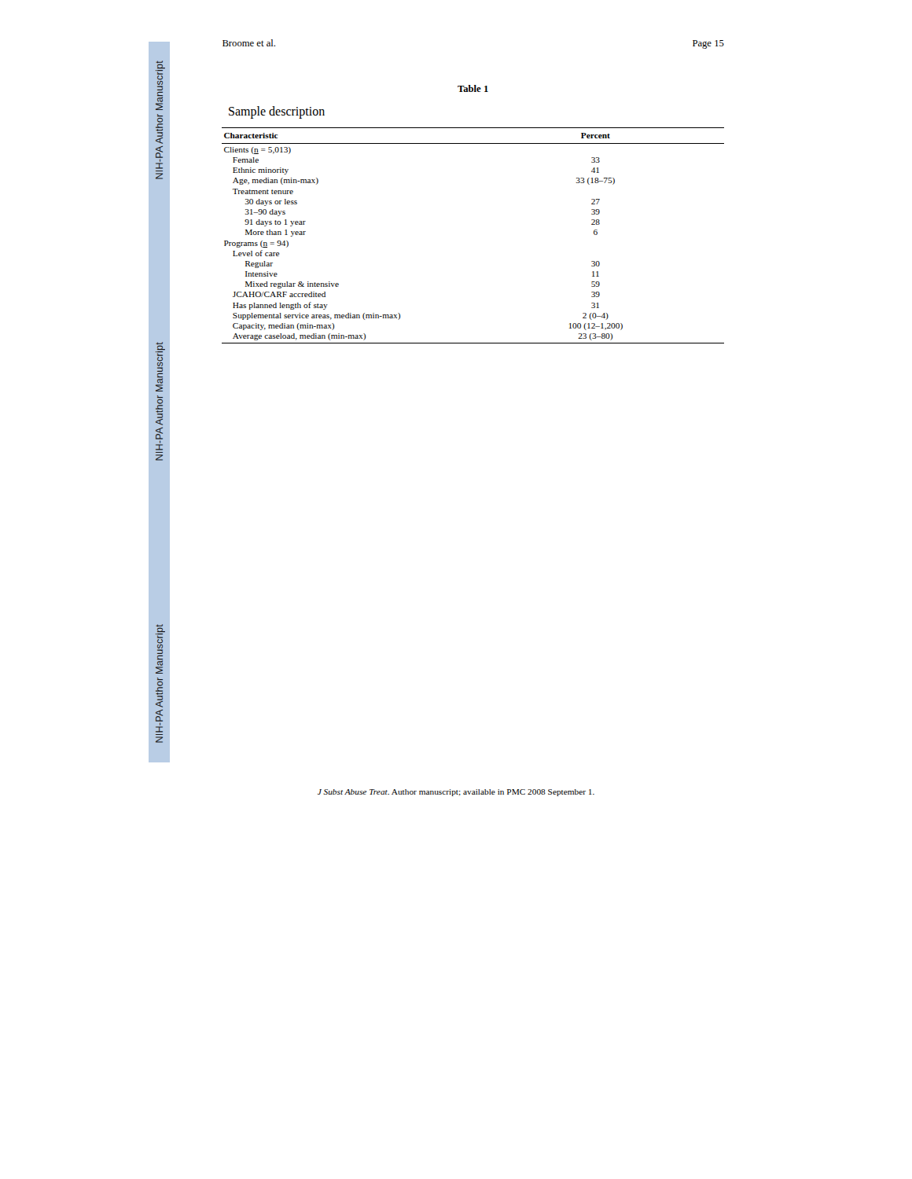NIH-PA Author Manuscript
NIH-PA Author Manuscript
NIH-PA Author Manuscript
Broome et al.
Page 15
Table 1
Sample description
| Characteristic | Percent |
| --- | --- |
| Clients ( n = 5,013) | |
| Female | 33 |
| Ethnic minority | 41 |
| Age, median (min-max) | 33 (18–75) |
| Treatment tenure | |
| 30 days or less | 27 |
| 31–90 days | 39 |
| 91 days to 1 year | 28 |
| More than 1 year | 6 |
| Programs ( n = 94) | |
| Level of care | |
| Regular | 30 |
| Intensive | 11 |
| Mixed regular & intensive | 59 |
| JCAHO/CARF accredited | 39 |
| Has planned length of stay | 31 |
| Supplemental service areas, median (min-max) | 2 (0–4) |
| Capacity, median (min-max) | 100 (12–1,200) |
| Average caseload, median (min-max) | 23 (3–80) |
J Subst Abuse Treat. Author manuscript; available in PMC 2008 September 1.